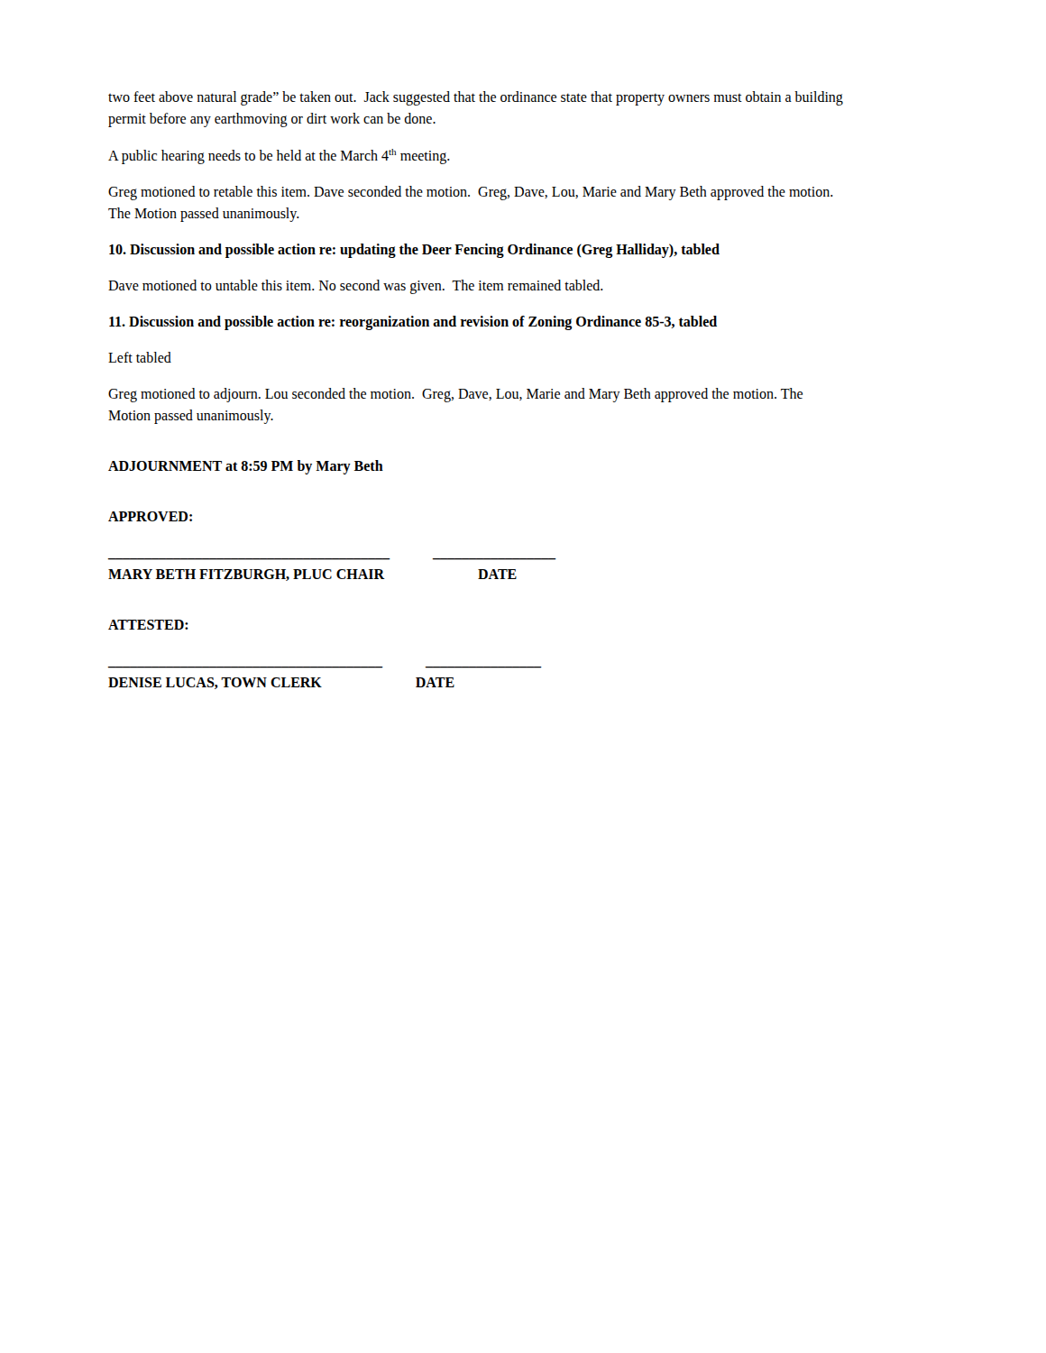two feet above natural grade” be taken out. Jack suggested that the ordinance state that property owners must obtain a building permit before any earthmoving or dirt work can be done.
A public hearing needs to be held at the March 4th meeting.
Greg motioned to retable this item. Dave seconded the motion. Greg, Dave, Lou, Marie and Mary Beth approved the motion. The Motion passed unanimously.
10. Discussion and possible action re: updating the Deer Fencing Ordinance (Greg Halliday), tabled
Dave motioned to untable this item. No second was given. The item remained tabled.
11. Discussion and possible action re: reorganization and revision of Zoning Ordinance 85-3, tabled
Left tabled
Greg motioned to adjourn. Lou seconded the motion. Greg, Dave, Lou, Marie and Mary Beth approved the motion. The Motion passed unanimously.
ADJOURNMENT at 8:59 PM by Mary Beth
APPROVED:
________________________________________________________
MARY BETH FITZBURGH, PLUC CHAIR DATE
ATTESTED:
______________________________________________________
DENISE LUCAS, TOWN CLERK DATE